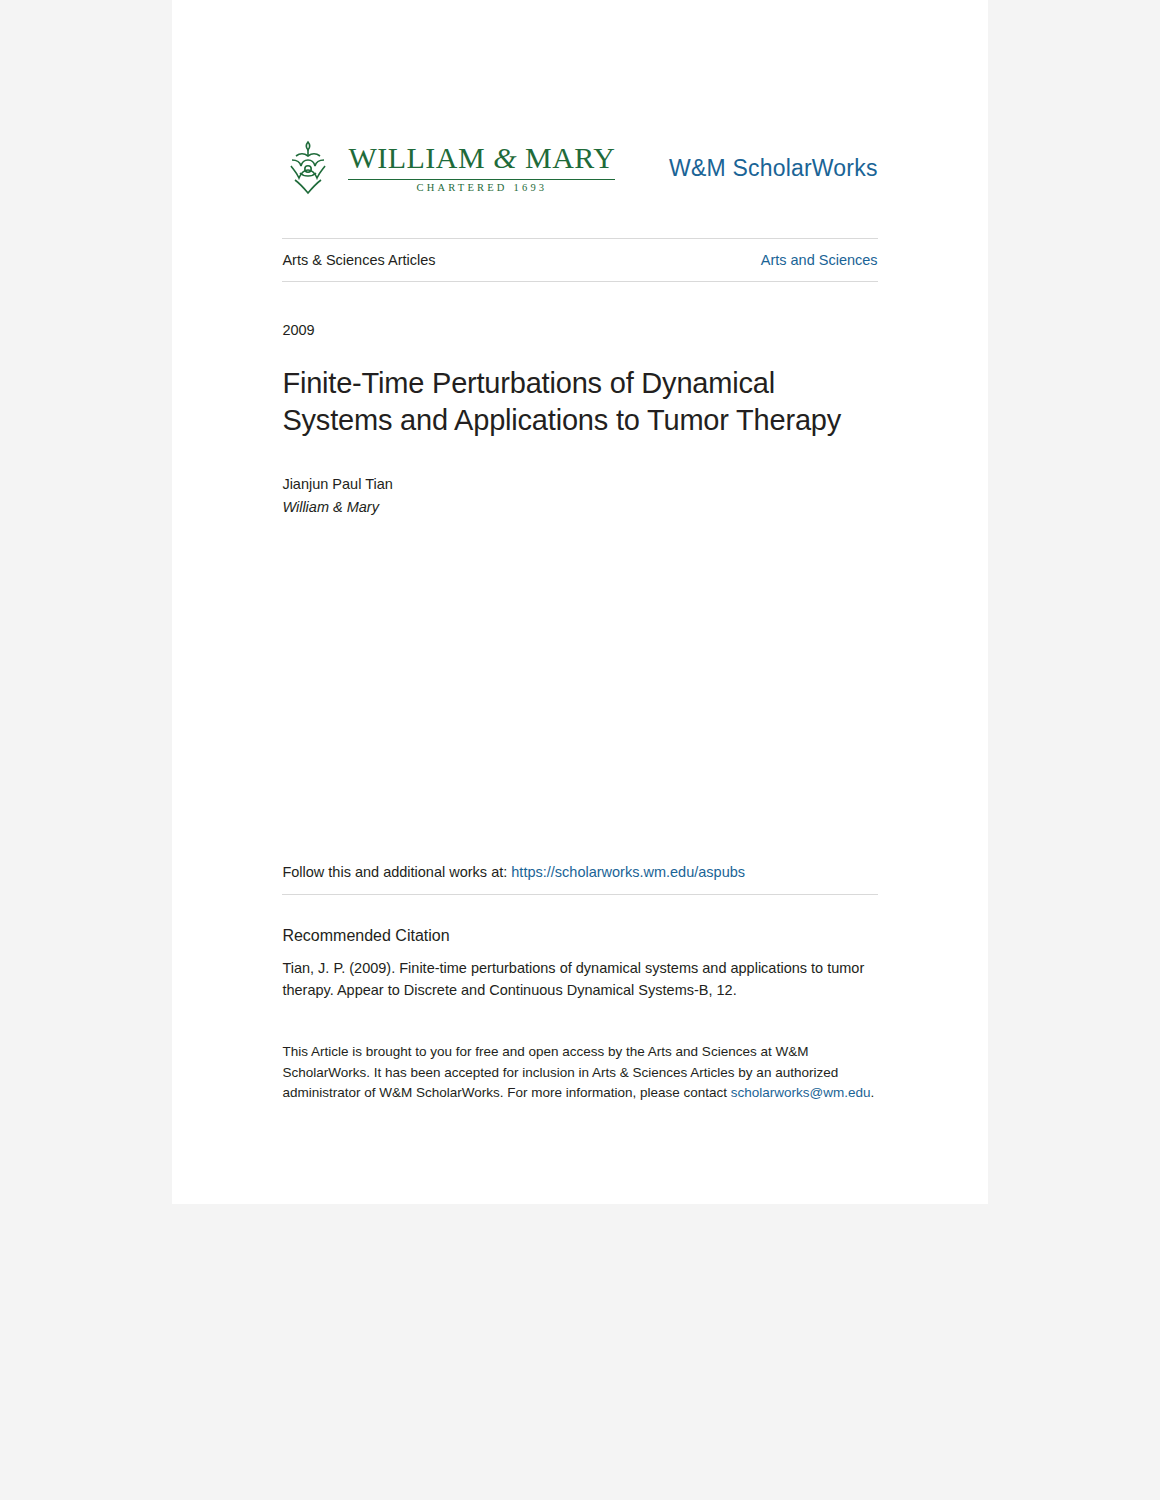WILLIAM & MARY
CHARTERED 1693
W&M ScholarWorks
Arts & Sciences Articles
Arts and Sciences
2009
Finite-Time Perturbations of Dynamical Systems and Applications to Tumor Therapy
Jianjun Paul Tian
William & Mary
Follow this and additional works at: https://scholarworks.wm.edu/aspubs
Recommended Citation
Tian, J. P. (2009). Finite-time perturbations of dynamical systems and applications to tumor therapy. Appear to Discrete and Continuous Dynamical Systems-B, 12.
This Article is brought to you for free and open access by the Arts and Sciences at W&M ScholarWorks. It has been accepted for inclusion in Arts & Sciences Articles by an authorized administrator of W&M ScholarWorks. For more information, please contact scholarworks@wm.edu.